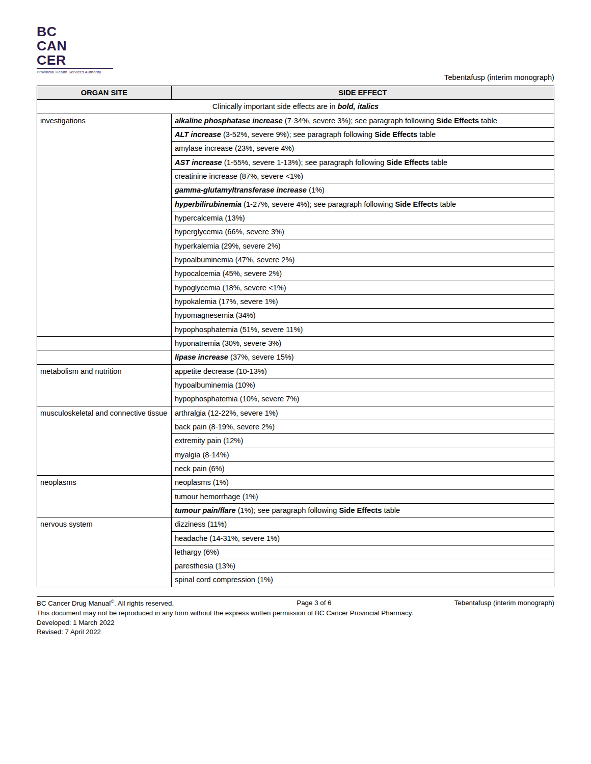BC
CAN
CER
Provincial Health Services Authority
Tebentafusp (interim monograph)
| ORGAN SITE | SIDE EFFECT |
| --- | --- |
| Clinically important side effects are in bold, italics |
| investigations | alkaline phosphatase increase (7-34%, severe 3%); see paragraph following Side Effects table |
| ALT increase (3-52%, severe 9%); see paragraph following Side Effects table |
| amylase increase (23%, severe 4%) |
| AST increase (1-55%, severe 1-13%); see paragraph following Side Effects table |
| creatinine increase (87%, severe <1%) |
| gamma-glutamyltransferase increase (1%) |
| hyperbilirubinemia (1-27%, severe 4%); see paragraph following Side Effects table |
| hypercalcemia (13%) |
| hyperglycemia (66%, severe 3%) |
| hyperkalemia (29%, severe 2%) |
| hypoalbuminemia (47%, severe 2%) |
| hypocalcemia (45%, severe 2%) |
| hypoglycemia (18%, severe <1%) |
| hypokalemia (17%, severe 1%) |
| hypomagnesemia (34%) |
| hypophosphatemia (51%, severe 11%) |
| | hyponatremia (30%, severe 3%) |
| | lipase increase (37%, severe 15%) |
| metabolism and nutrition | appetite decrease (10-13%) |
| hypoalbuminemia (10%) |
| hypophosphatemia (10%, severe 7%) |
| musculoskeletal and connective tissue | arthralgia (12-22%, severe 1%) |
| back pain (8-19%, severe 2%) |
| extremity pain (12%) |
| myalgia (8-14%) |
| neck pain (6%) |
| neoplasms | neoplasms (1%) |
| tumour hemorrhage (1%) |
| tumour pain/flare (1%); see paragraph following Side Effects table |
| nervous system | dizziness (11%) |
| headache (14-31%, severe 1%) |
| lethargy (6%) |
| paresthesia (13%) |
| spinal cord compression (1%) |
BC Cancer Drug Manual©. All rights reserved.
Page 3 of 6
Tebentafusp (interim monograph)
This document may not be reproduced in any form without the express written permission of BC Cancer Provincial Pharmacy.
Developed: 1 March 2022
Revised: 7 April 2022